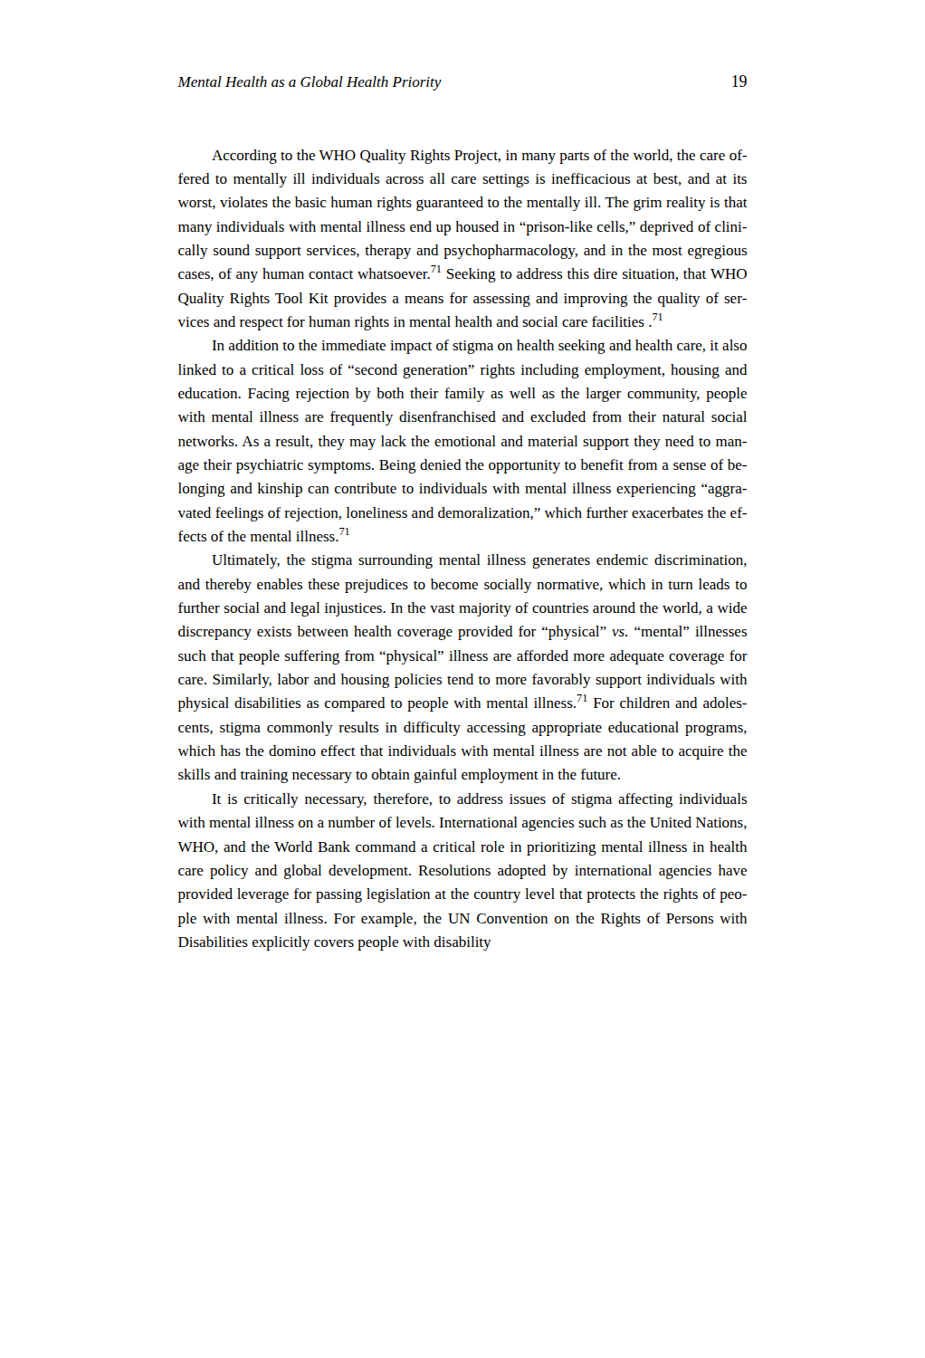Mental Health as a Global Health Priority 19
According to the WHO Quality Rights Project, in many parts of the world, the care offered to mentally ill individuals across all care settings is inefficacious at best, and at its worst, violates the basic human rights guaranteed to the mentally ill. The grim reality is that many individuals with mental illness end up housed in “prison-like cells,” deprived of clinically sound support services, therapy and psychopharmacology, and in the most egregious cases, of any human contact whatsoever.71 Seeking to address this dire situation, that WHO Quality Rights Tool Kit provides a means for assessing and improving the quality of services and respect for human rights in mental health and social care facilities .71
In addition to the immediate impact of stigma on health seeking and health care, it also linked to a critical loss of “second generation” rights including employment, housing and education. Facing rejection by both their family as well as the larger community, people with mental illness are frequently disenfranchised and excluded from their natural social networks. As a result, they may lack the emotional and material support they need to manage their psychiatric symptoms. Being denied the opportunity to benefit from a sense of belonging and kinship can contribute to individuals with mental illness experiencing “aggravated feelings of rejection, loneliness and demoralization,” which further exacerbates the effects of the mental illness.71
Ultimately, the stigma surrounding mental illness generates endemic discrimination, and thereby enables these prejudices to become socially normative, which in turn leads to further social and legal injustices. In the vast majority of countries around the world, a wide discrepancy exists between health coverage provided for “physical” vs. “mental” illnesses such that people suffering from “physical” illness are afforded more adequate coverage for care. Similarly, labor and housing policies tend to more favorably support individuals with physical disabilities as compared to people with mental illness.71 For children and adolescents, stigma commonly results in difficulty accessing appropriate educational programs, which has the domino effect that individuals with mental illness are not able to acquire the skills and training necessary to obtain gainful employment in the future.
It is critically necessary, therefore, to address issues of stigma affecting individuals with mental illness on a number of levels. International agencies such as the United Nations, WHO, and the World Bank command a critical role in prioritizing mental illness in health care policy and global development. Resolutions adopted by international agencies have provided leverage for passing legislation at the country level that protects the rights of people with mental illness. For example, the UN Convention on the Rights of Persons with Disabilities explicitly covers people with disability